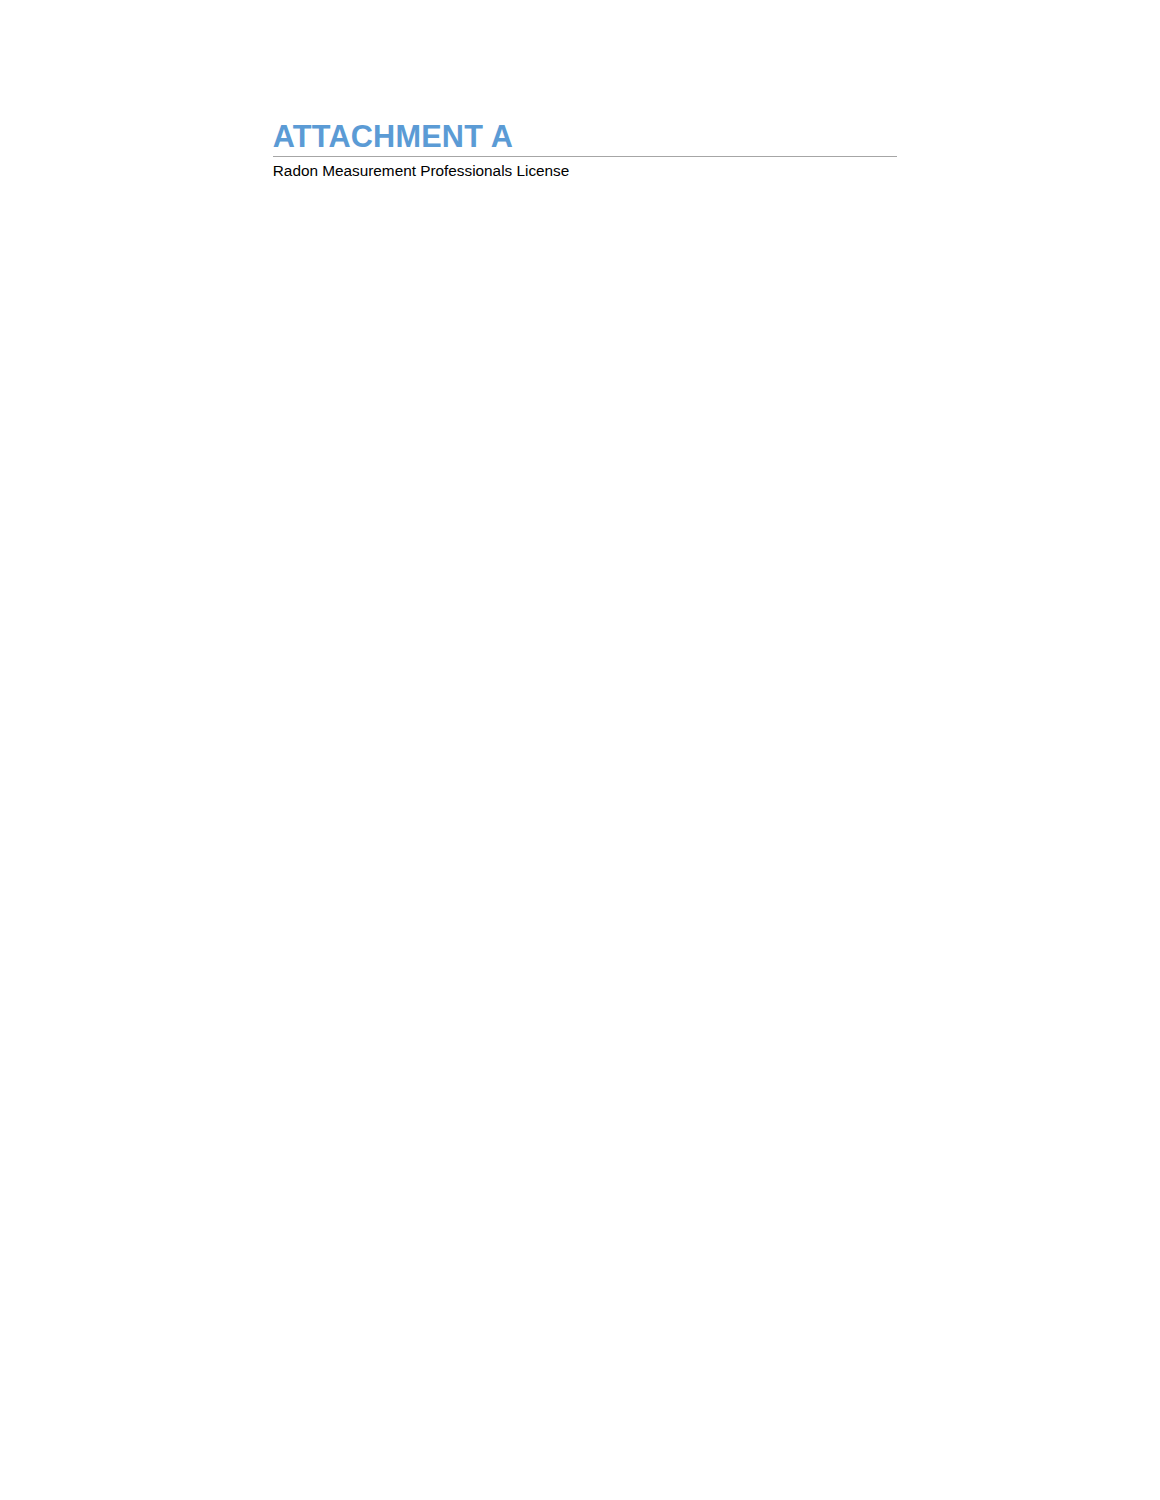ATTACHMENT A
Radon Measurement Professionals License